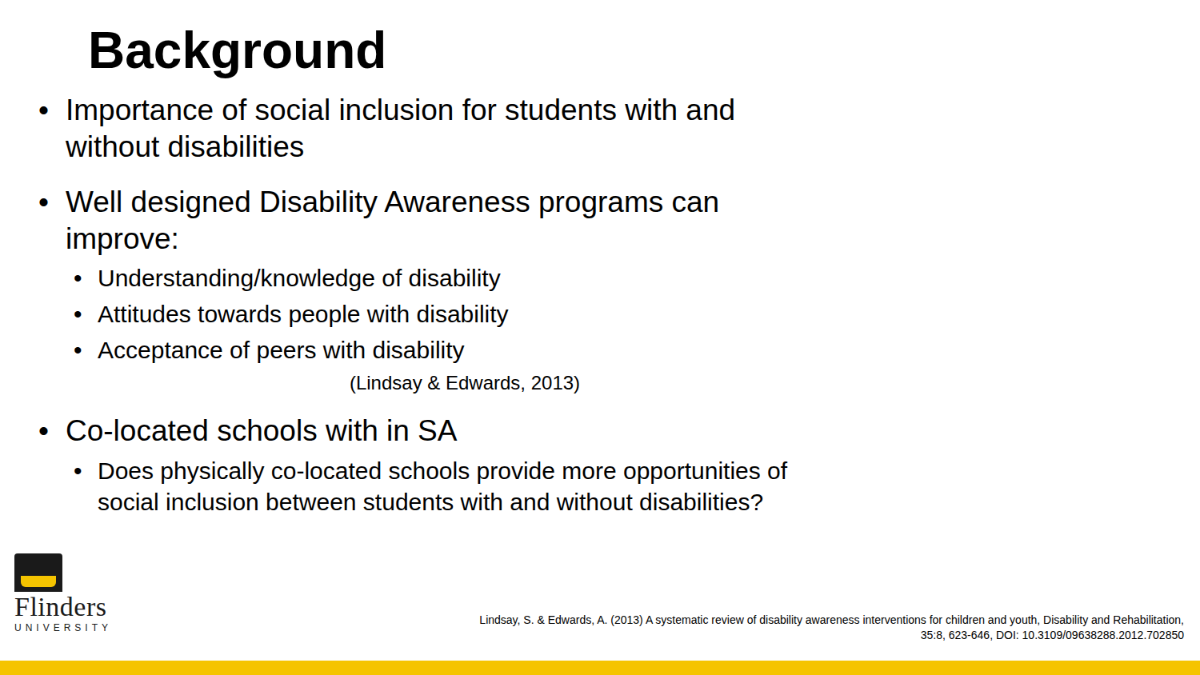Background
Importance of social inclusion for students with and without disabilities
Well designed Disability Awareness programs can improve:
Understanding/knowledge of disability
Attitudes towards people with disability
Acceptance of peers with disability (Lindsay & Edwards, 2013)
Co-located schools with in SA
Does physically co-located schools provide more opportunities of social inclusion between students with and without disabilities?
Flinders
UNIVERSITY
Lindsay, S. & Edwards, A. (2013) A systematic review of disability awareness interventions for children and youth, Disability and Rehabilitation, 35:8, 623-646, DOI: 10.3109/09638288.2012.702850